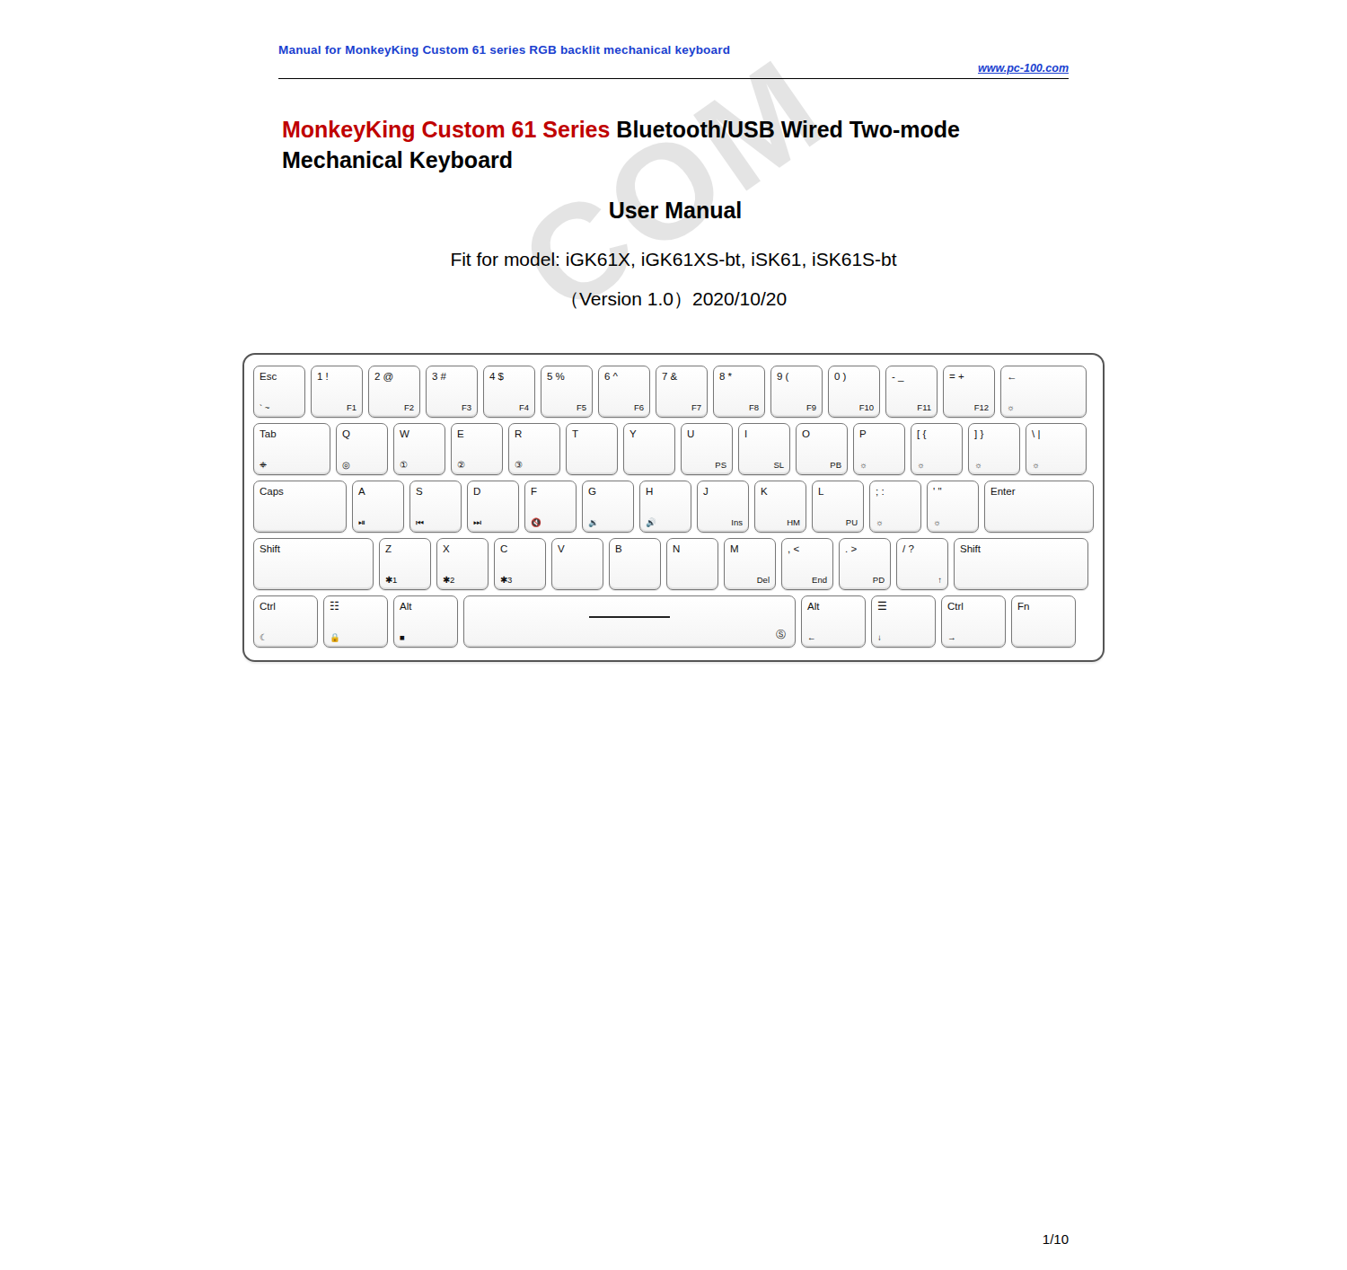COM
Manual for MonkeyKing Custom 61 series RGB backlit mechanical keyboard
www.pc-100.com
MonkeyKing Custom 61 Series Bluetooth/USB Wired Two-mode Mechanical Keyboard User Manual
Fit for model: iGK61X, iGK61XS-bt, iSK61, iSK61S-bt
（Version 1.0）2020/10/20
Esc` ~
1 !F1
2 @F2
3 #F3
4 $F4
5 % F5
6 ^F6
7 &F7
8 *F8
9 (F9
0 ) F10
- _F11
= +F12
←☼
Tab⎈
Q◎
W ①
E ②
R ③
T
Y
UPS
ISL
OPB
P☼
[ {☼
] }☼
\ |☼
Caps
A⏯
S⏮
D⏭
F🔇
G🔉
H🔊
JIns
KHM
LPU
; :☼
' "☼
Enter
Shift
Z✱1
X✱2
C✱3
V
B
N
MDel
, <End
. >PD
/ ?↑
Shift
Ctrl☾
☷🔒
Alt■
Ⓢ
Alt←
☰↓
Ctrl→
Fn
1/10